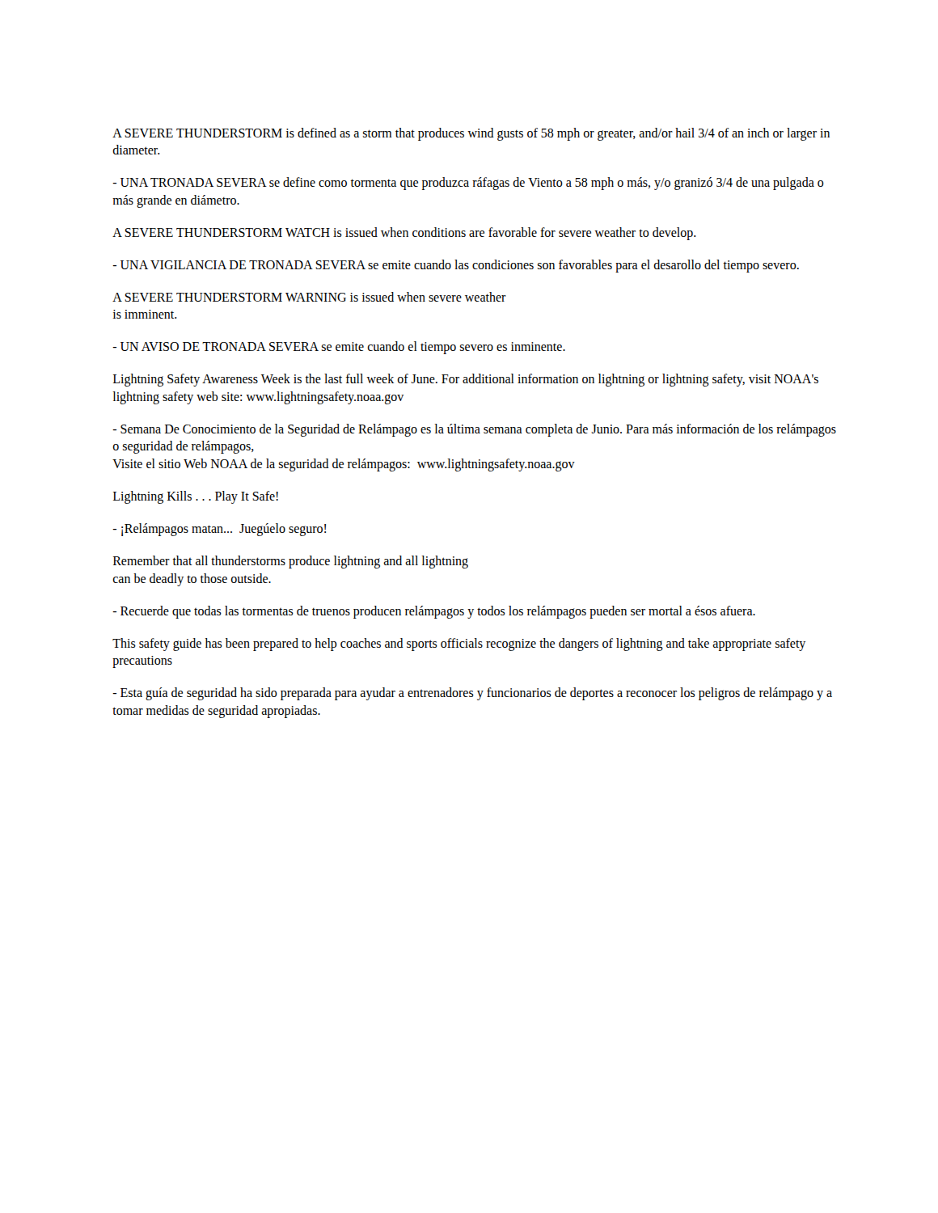A SEVERE THUNDERSTORM is defined as a storm that produces wind gusts of 58 mph or greater, and/or hail 3/4 of an inch or larger in diameter.
- UNA TRONADA SEVERA se define como tormenta que produzca ráfagas de Viento a 58 mph o más, y/o granizó 3/4 de una pulgada o más grande en diámetro.
A SEVERE THUNDERSTORM WATCH is issued when conditions are favorable for severe weather to develop.
- UNA VIGILANCIA DE TRONADA SEVERA se emite cuando las condiciones son favorables para el desarollo del tiempo severo.
A SEVERE THUNDERSTORM WARNING is issued when severe weather
is imminent.
- UN AVISO DE TRONADA SEVERA se emite cuando el tiempo severo es inminente.
Lightning Safety Awareness Week is the last full week of June. For additional information on lightning or lightning safety, visit NOAA's lightning safety web site: www.lightningsafety.noaa.gov
- Semana De Conocimiento de la Seguridad de Relámpago es la última semana completa de Junio. Para más información de los relámpagos o seguridad de relámpagos,
Visite el sitio Web NOAA de la seguridad de relámpagos: www.lightningsafety.noaa.gov
Lightning Kills . . . Play It Safe!
- ¡Relámpagos matan... Juegúelo seguro!
Remember that all thunderstorms produce lightning and all lightning
can be deadly to those outside.
- Recuerde que todas las tormentas de truenos producen relámpagos y todos los relámpagos pueden ser mortal a ésos afuera.
This safety guide has been prepared to help coaches and sports officials recognize the dangers of lightning and take appropriate safety precautions
- Esta guía de seguridad ha sido preparada para ayudar a entrenadores y funcionarios de deportes a reconocer los peligros de relámpago y a tomar medidas de seguridad apropiadas.